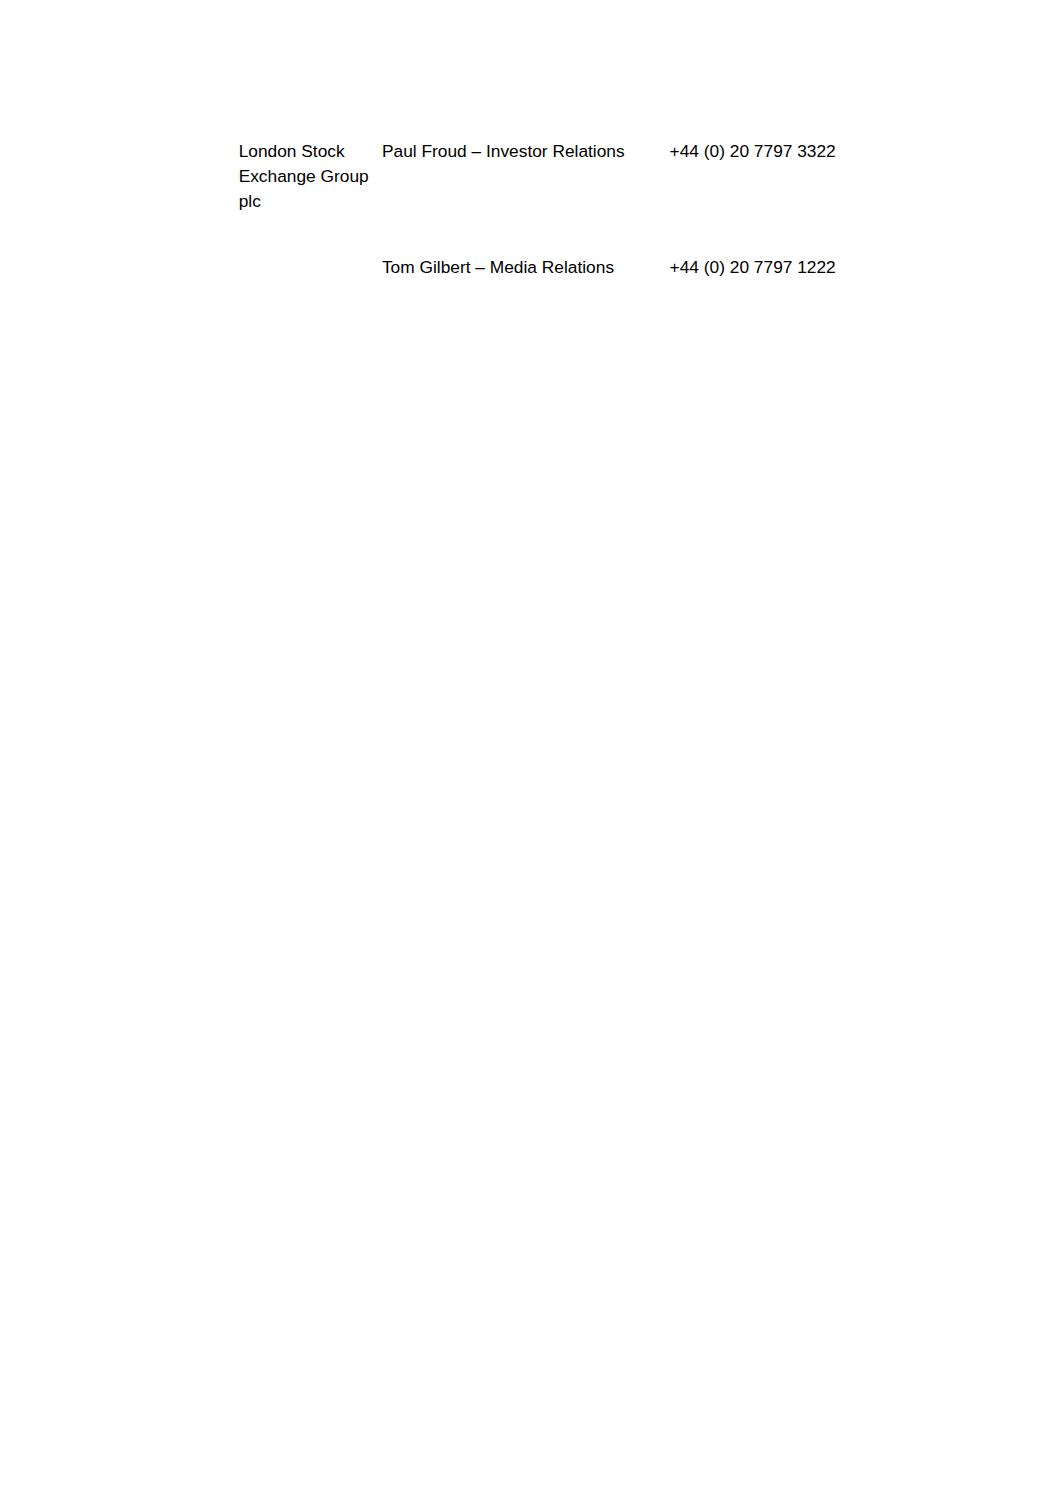| London Stock Exchange Group plc | Paul Froud – Investor Relations | +44 (0) 20 7797 3322 |
| | Tom Gilbert – Media Relations | +44 (0) 20 7797 1222 |